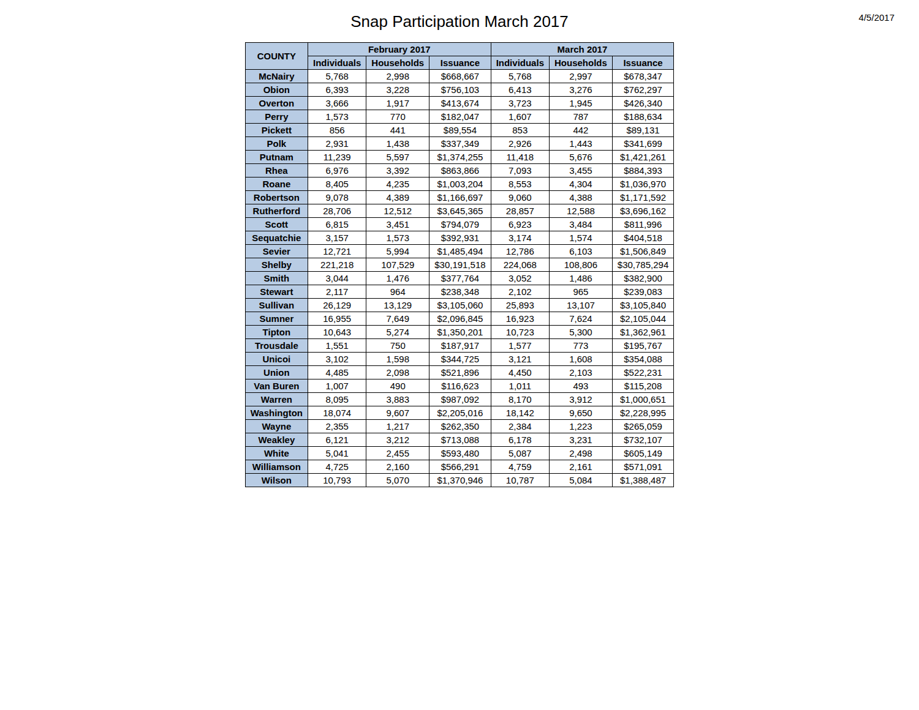4/5/2017
Snap Participation March 2017
| COUNTY | February 2017 | March 2017 |
| --- | --- | --- |
| Individuals | Households | Issuance | Individuals | Households | Issuance |
| McNairy | 5,768 | 2,998 | $668,667 | 5,768 | 2,997 | $678,347 |
| Obion | 6,393 | 3,228 | $756,103 | 6,413 | 3,276 | $762,297 |
| Overton | 3,666 | 1,917 | $413,674 | 3,723 | 1,945 | $426,340 |
| Perry | 1,573 | 770 | $182,047 | 1,607 | 787 | $188,634 |
| Pickett | 856 | 441 | $89,554 | 853 | 442 | $89,131 |
| Polk | 2,931 | 1,438 | $337,349 | 2,926 | 1,443 | $341,699 |
| Putnam | 11,239 | 5,597 | $1,374,255 | 11,418 | 5,676 | $1,421,261 |
| Rhea | 6,976 | 3,392 | $863,866 | 7,093 | 3,455 | $884,393 |
| Roane | 8,405 | 4,235 | $1,003,204 | 8,553 | 4,304 | $1,036,970 |
| Robertson | 9,078 | 4,389 | $1,166,697 | 9,060 | 4,388 | $1,171,592 |
| Rutherford | 28,706 | 12,512 | $3,645,365 | 28,857 | 12,588 | $3,696,162 |
| Scott | 6,815 | 3,451 | $794,079 | 6,923 | 3,484 | $811,996 |
| Sequatchie | 3,157 | 1,573 | $392,931 | 3,174 | 1,574 | $404,518 |
| Sevier | 12,721 | 5,994 | $1,485,494 | 12,786 | 6,103 | $1,506,849 |
| Shelby | 221,218 | 107,529 | $30,191,518 | 224,068 | 108,806 | $30,785,294 |
| Smith | 3,044 | 1,476 | $377,764 | 3,052 | 1,486 | $382,900 |
| Stewart | 2,117 | 964 | $238,348 | 2,102 | 965 | $239,083 |
| Sullivan | 26,129 | 13,129 | $3,105,060 | 25,893 | 13,107 | $3,105,840 |
| Sumner | 16,955 | 7,649 | $2,096,845 | 16,923 | 7,624 | $2,105,044 |
| Tipton | 10,643 | 5,274 | $1,350,201 | 10,723 | 5,300 | $1,362,961 |
| Trousdale | 1,551 | 750 | $187,917 | 1,577 | 773 | $195,767 |
| Unicoi | 3,102 | 1,598 | $344,725 | 3,121 | 1,608 | $354,088 |
| Union | 4,485 | 2,098 | $521,896 | 4,450 | 2,103 | $522,231 |
| Van Buren | 1,007 | 490 | $116,623 | 1,011 | 493 | $115,208 |
| Warren | 8,095 | 3,883 | $987,092 | 8,170 | 3,912 | $1,000,651 |
| Washington | 18,074 | 9,607 | $2,205,016 | 18,142 | 9,650 | $2,228,995 |
| Wayne | 2,355 | 1,217 | $262,350 | 2,384 | 1,223 | $265,059 |
| Weakley | 6,121 | 3,212 | $713,088 | 6,178 | 3,231 | $732,107 |
| White | 5,041 | 2,455 | $593,480 | 5,087 | 2,498 | $605,149 |
| Williamson | 4,725 | 2,160 | $566,291 | 4,759 | 2,161 | $571,091 |
| Wilson | 10,793 | 5,070 | $1,370,946 | 10,787 | 5,084 | $1,388,487 |